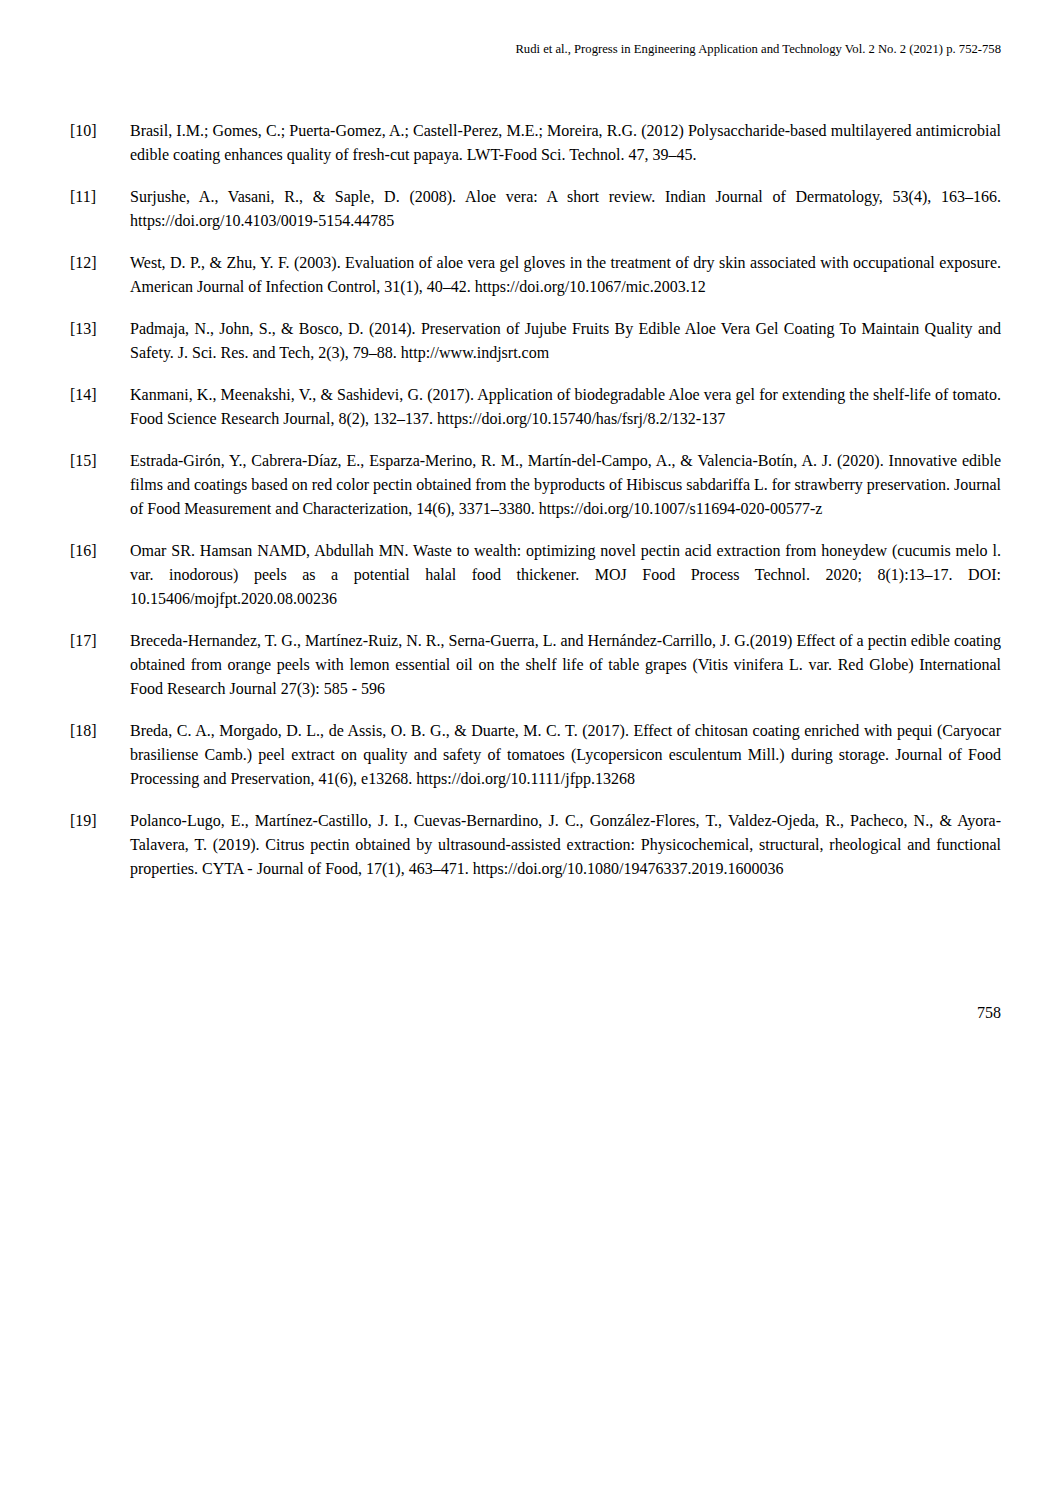Rudi et al., Progress in Engineering Application and Technology Vol. 2 No. 2 (2021) p. 752-758
[10] Brasil, I.M.; Gomes, C.; Puerta-Gomez, A.; Castell-Perez, M.E.; Moreira, R.G. (2012) Polysaccharide-based multilayered antimicrobial edible coating enhances quality of fresh-cut papaya. LWT-Food Sci. Technol. 47, 39–45.
[11] Surjushe, A., Vasani, R., & Saple, D. (2008). Aloe vera: A short review. Indian Journal of Dermatology, 53(4), 163–166. https://doi.org/10.4103/0019-5154.44785
[12] West, D. P., & Zhu, Y. F. (2003). Evaluation of aloe vera gel gloves in the treatment of dry skin associated with occupational exposure. American Journal of Infection Control, 31(1), 40–42. https://doi.org/10.1067/mic.2003.12
[13] Padmaja, N., John, S., & Bosco, D. (2014). Preservation of Jujube Fruits By Edible Aloe Vera Gel Coating To Maintain Quality and Safety. J. Sci. Res. and Tech, 2(3), 79–88. http://www.indjsrt.com
[14] Kanmani, K., Meenakshi, V., & Sashidevi, G. (2017). Application of biodegradable Aloe vera gel for extending the shelf-life of tomato. Food Science Research Journal, 8(2), 132–137. https://doi.org/10.15740/has/fsrj/8.2/132-137
[15] Estrada-Girón, Y., Cabrera-Díaz, E., Esparza-Merino, R. M., Martín-del-Campo, A., & Valencia-Botín, A. J. (2020). Innovative edible films and coatings based on red color pectin obtained from the byproducts of Hibiscus sabdariffa L. for strawberry preservation. Journal of Food Measurement and Characterization, 14(6), 3371–3380. https://doi.org/10.1007/s11694-020-00577-z
[16] Omar SR. Hamsan NAMD, Abdullah MN. Waste to wealth: optimizing novel pectin acid extraction from honeydew (cucumis melo l. var. inodorous) peels as a potential halal food thickener. MOJ Food Process Technol. 2020; 8(1):13–17. DOI: 10.15406/mojfpt.2020.08.00236
[17] Breceda-Hernandez, T. G., Martínez-Ruiz, N. R., Serna-Guerra, L. and Hernández-Carrillo, J. G.(2019) Effect of a pectin edible coating obtained from orange peels with lemon essential oil on the shelf life of table grapes (Vitis vinifera L. var. Red Globe) International Food Research Journal 27(3): 585 - 596
[18] Breda, C. A., Morgado, D. L., de Assis, O. B. G., & Duarte, M. C. T. (2017). Effect of chitosan coating enriched with pequi (Caryocar brasiliense Camb.) peel extract on quality and safety of tomatoes (Lycopersicon esculentum Mill.) during storage. Journal of Food Processing and Preservation, 41(6), e13268. https://doi.org/10.1111/jfpp.13268
[19] Polanco-Lugo, E., Martínez-Castillo, J. I., Cuevas-Bernardino, J. C., González-Flores, T., Valdez-Ojeda, R., Pacheco, N., & Ayora-Talavera, T. (2019). Citrus pectin obtained by ultrasound-assisted extraction: Physicochemical, structural, rheological and functional properties. CYTA - Journal of Food, 17(1), 463–471. https://doi.org/10.1080/19476337.2019.1600036
758